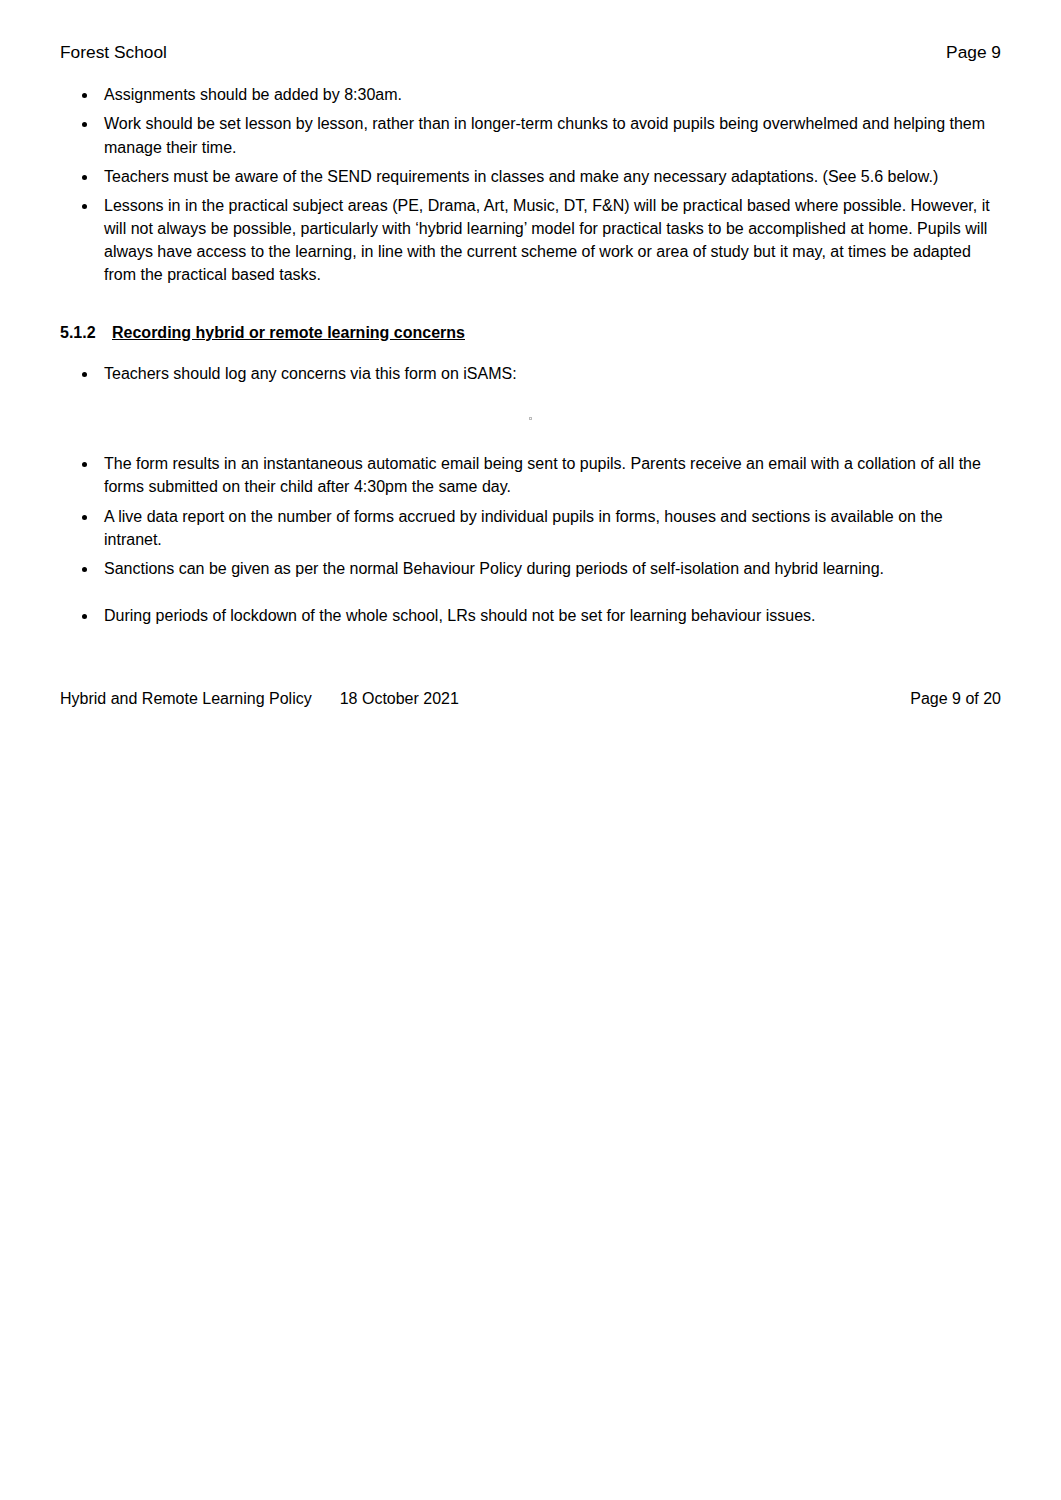Forest School
Page 9
Assignments should be added by 8:30am.
Work should be set lesson by lesson, rather than in longer-term chunks to avoid pupils being overwhelmed and helping them manage their time.
Teachers must be aware of the SEND requirements in classes and make any necessary adaptations. (See 5.6 below.)
Lessons in in the practical subject areas (PE, Drama, Art, Music, DT, F&N) will be practical based where possible. However, it will not always be possible, particularly with ‘hybrid learning’ model for practical tasks to be accomplished at home. Pupils will always have access to the learning, in line with the current scheme of work or area of study but it may, at times be adapted from the practical based tasks.
5.1.2 Recording hybrid or remote learning concerns
Teachers should log any concerns via this form on iSAMS:
The form results in an instantaneous automatic email being sent to pupils. Parents receive an email with a collation of all the forms submitted on their child after 4:30pm the same day.
A live data report on the number of forms accrued by individual pupils in forms, houses and sections is available on the intranet.
Sanctions can be given as per the normal Behaviour Policy during periods of self-isolation and hybrid learning.
During periods of lockdown of the whole school, LRs should not be set for learning behaviour issues.
Hybrid and Remote Learning Policy18 October 2021
Page 9 of 20